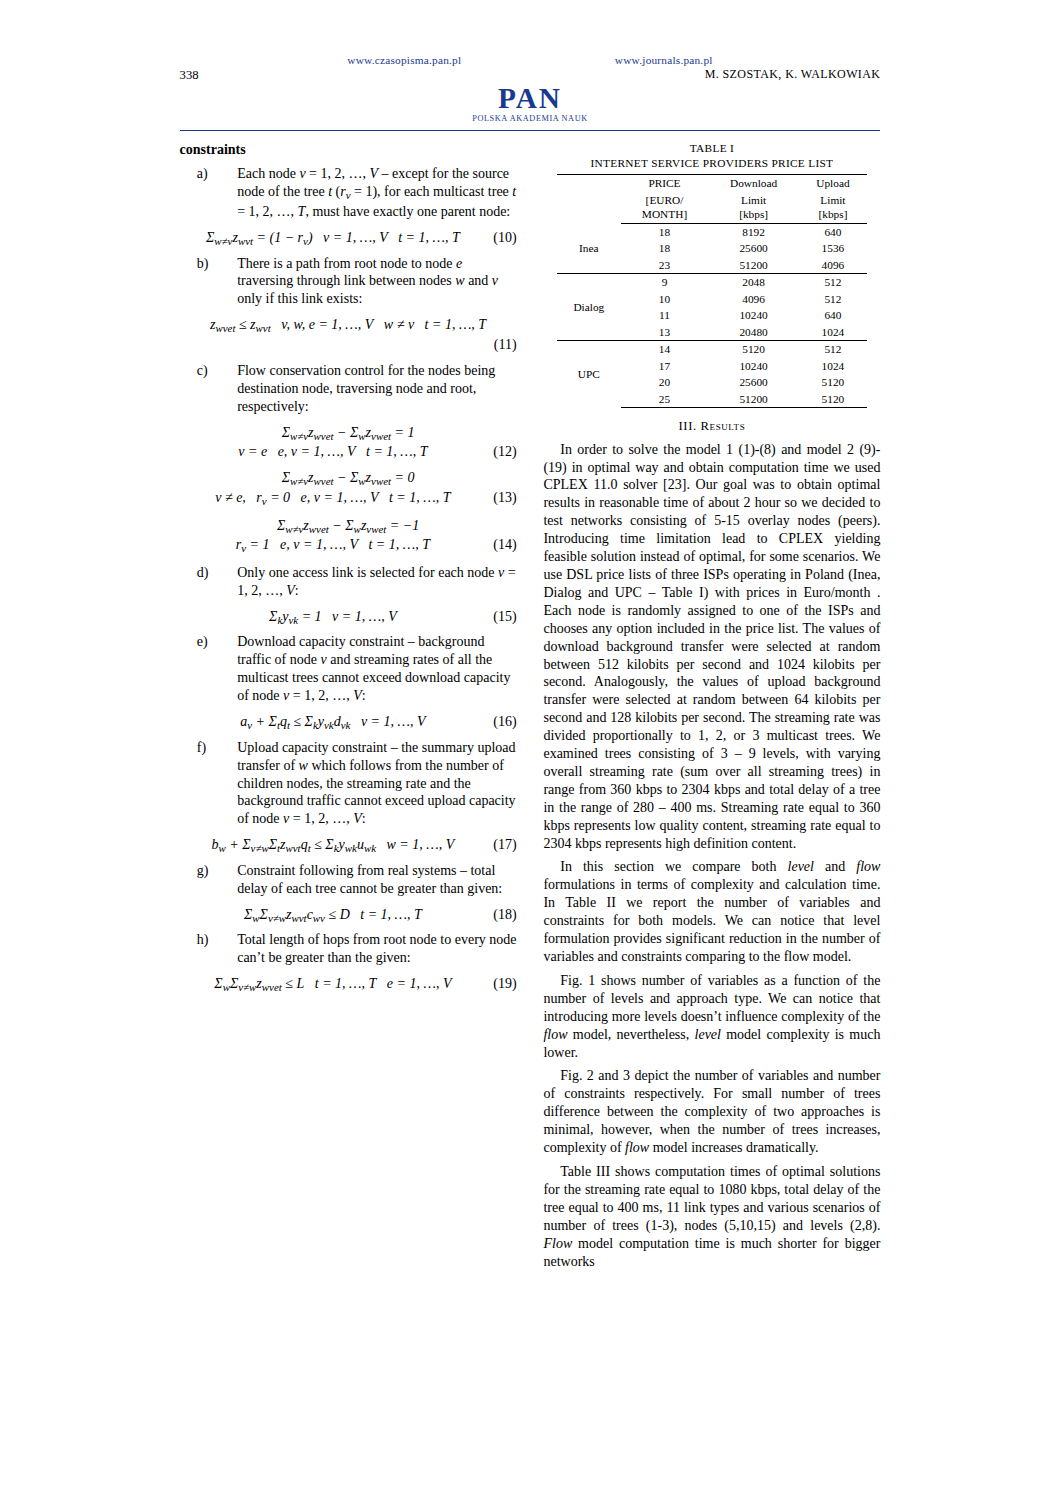www.czasopisma.pan.pl www.journals.pan.pl
338
M. Szostak, K. Walkowiak
PAN
POLSKA AKADEMIA NAUK
constraints
a) Each node v = 1, 2, …, V – except for the source node of the tree t (rv = 1), for each multicast tree t = 1, 2, …, T, must have exactly one parent node:
Σw≠vzwvt = (1 − rv) v = 1, …, V t = 1, …, T (10)
b) There is a path from root node to node e traversing through link between nodes w and v only if this link exists:
zwvet ≤ zwvt v, w, e = 1, …, V w ≠ v t = 1, …, T
(11)
c) Flow conservation control for the nodes being destination node, traversing node and root, respectively:
Σw≠vzwvet − Σwzvwet = 1
v = e e, v = 1, …, V t = 1, …, T (12)
Σw≠vzwvet − Σwzvwet = 0
v ≠ e, rv = 0 e, v = 1, …, V t = 1, …, T (13)
Σw≠vzwvet − Σwzvwet = −1
rv = 1 e, v = 1, …, V t = 1, …, T (14)
d) Only one access link is selected for each node v = 1, 2, …, V:
Σkyvk = 1 v = 1, …, V (15)
e) Download capacity constraint – background traffic of node v and streaming rates of all the multicast trees cannot exceed download capacity of node v = 1, 2, …, V:
av + Σtqt ≤ Σkyvkdvk v = 1, …, V (16)
f) Upload capacity constraint – the summary upload transfer of w which follows from the number of children nodes, the streaming rate and the background traffic cannot exceed upload capacity of node v = 1, 2, …, V:
bw + Σv≠w Σtzwvtqt ≤ Σkywkuwk w = 1, …, V (17)
g) Constraint following from real systems – total delay of each tree cannot be greater than given:
Σw Σv≠wzwvtcwv ≤ D t = 1, …, T (18)
h) Total length of hops from root node to every node can’t be greater than the given:
Σw Σv≠wzwvet ≤ L t = 1, …, T e = 1, …, V (19)
Table I Internet Service Providers Price List
| | PRICE | Download | Upload |
| --- | --- | --- | --- |
| [EURO/ MONTH] | Limit [kbps] | Limit [kbps] |
| Inea | 18 | 8192 | 640 |
| 18 | 25600 | 1536 |
| 23 | 51200 | 4096 |
| Dialog | 9 | 2048 | 512 |
| 10 | 4096 | 512 |
| 11 | 10240 | 640 |
| 13 | 20480 | 1024 |
| UPC | 14 | 5120 | 512 |
| 17 | 10240 | 1024 |
| 20 | 25600 | 5120 |
| 25 | 51200 | 5120 |
III. Results
In order to solve the model 1 (1)-(8) and model 2 (9)-(19) in optimal way and obtain computation time we used CPLEX 11.0 solver [23]. Our goal was to obtain optimal results in reasonable time of about 2 hour so we decided to test networks consisting of 5-15 overlay nodes (peers). Introducing time limitation lead to CPLEX yielding feasible solution instead of optimal, for some scenarios. We use DSL price lists of three ISPs operating in Poland (Inea, Dialog and UPC – Table I) with prices in Euro/month . Each node is randomly assigned to one of the ISPs and chooses any option included in the price list. The values of download background transfer were selected at random between 512 kilobits per second and 1024 kilobits per second. Analogously, the values of upload background transfer were selected at random between 64 kilobits per second and 128 kilobits per second. The streaming rate was divided proportionally to 1, 2, or 3 multicast trees. We examined trees consisting of 3 – 9 levels, with varying overall streaming rate (sum over all streaming trees) in range from 360 kbps to 2304 kbps and total delay of a tree in the range of 280 – 400 ms. Streaming rate equal to 360 kbps represents low quality content, streaming rate equal to 2304 kbps represents high definition content.
In this section we compare both level and flow formulations in terms of complexity and calculation time. In Table II we report the number of variables and constraints for both models. We can notice that level formulation provides significant reduction in the number of variables and constraints comparing to the flow model.
Fig. 1 shows number of variables as a function of the number of levels and approach type. We can notice that introducing more levels doesn’t influence complexity of the flow model, nevertheless, level model complexity is much lower.
Fig. 2 and 3 depict the number of variables and number of constraints respectively. For small number of trees difference between the complexity of two approaches is minimal, however, when the number of trees increases, complexity of flow model increases dramatically.
Table III shows computation times of optimal solutions for the streaming rate equal to 1080 kbps, total delay of the tree equal to 400 ms, 11 link types and various scenarios of number of trees (1-3), nodes (5,10,15) and levels (2,8). Flow model computation time is much shorter for bigger networks